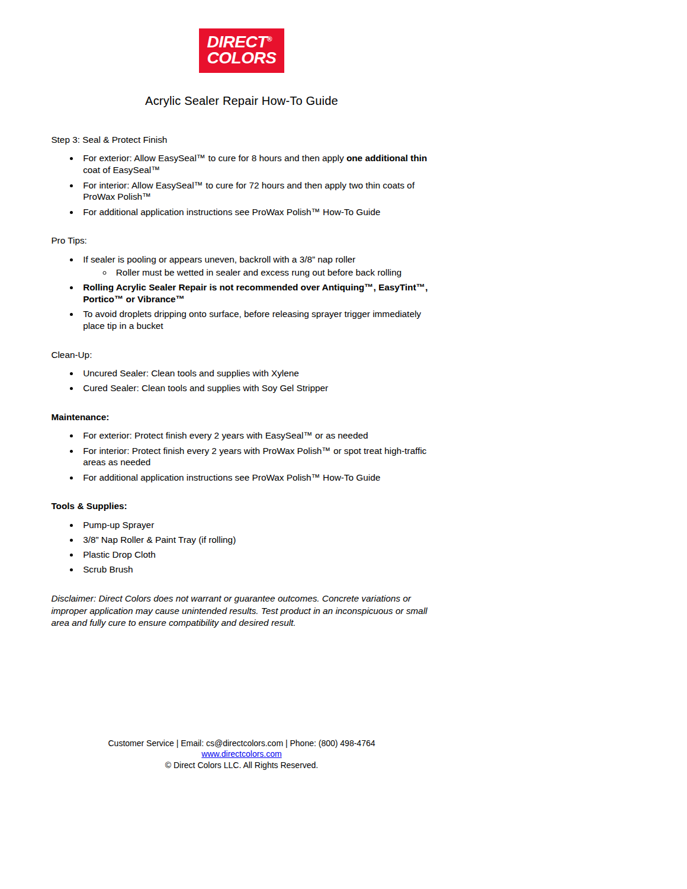DIRECT®
COLORS
Acrylic Sealer Repair How-To Guide
Step 3: Seal & Protect Finish
For exterior: Allow EasySeal™ to cure for 8 hours and then apply one additional thin coat of EasySeal™
For interior: Allow EasySeal™ to cure for 72 hours and then apply two thin coats of ProWax Polish™
For additional application instructions see ProWax Polish™ How-To Guide
Pro Tips:
If sealer is pooling or appears uneven, backroll with a 3/8” nap roller
Roller must be wetted in sealer and excess rung out before back rolling
Rolling Acrylic Sealer Repair is not recommended over Antiquing™, EasyTint™, Portico™ or Vibrance™
To avoid droplets dripping onto surface, before releasing sprayer trigger immediately place tip in a bucket
Clean-Up:
Uncured Sealer: Clean tools and supplies with Xylene
Cured Sealer: Clean tools and supplies with Soy Gel Stripper
Maintenance:
For exterior: Protect finish every 2 years with EasySeal™ or as needed
For interior: Protect finish every 2 years with ProWax Polish™ or spot treat high-traffic areas as needed
For additional application instructions see ProWax Polish™ How-To Guide
Tools & Supplies:
Pump-up Sprayer
3/8” Nap Roller & Paint Tray (if rolling)
Plastic Drop Cloth
Scrub Brush
Disclaimer: Direct Colors does not warrant or guarantee outcomes. Concrete variations or improper application may cause unintended results. Test product in an inconspicuous or small area and fully cure to ensure compatibility and desired result.
Customer Service | Email: cs@directcolors.com | Phone: (800) 498-4764
www.directcolors.com
© Direct Colors LLC. All Rights Reserved.